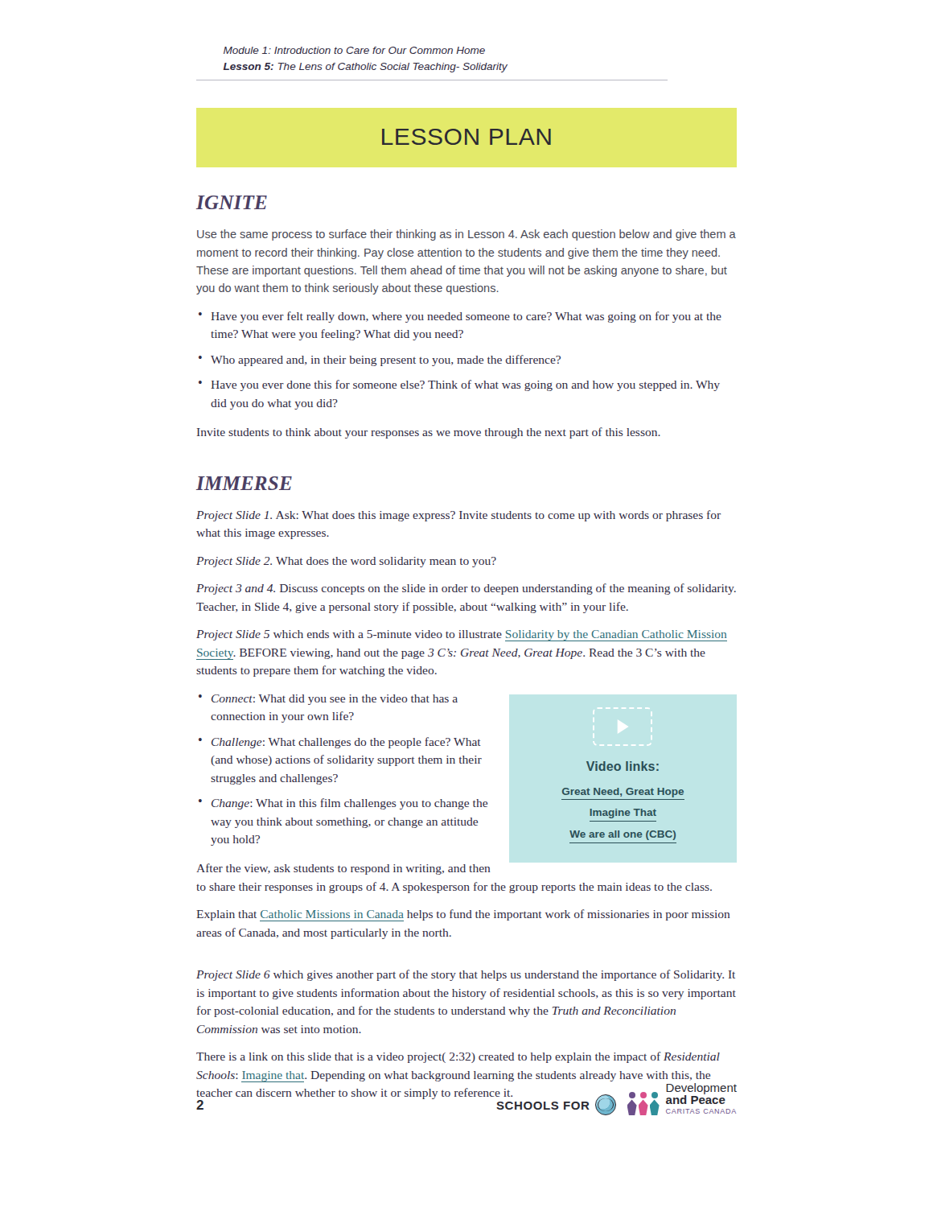Module 1: Introduction to Care for Our Common Home
Lesson 5: The Lens of Catholic Social Teaching- Solidarity
LESSON PLAN
IGNITE
Use the same process to surface their thinking as in Lesson 4. Ask each question below and give them a moment to record their thinking. Pay close attention to the students and give them the time they need. These are important questions. Tell them ahead of time that you will not be asking anyone to share, but you do want them to think seriously about these questions.
Have you ever felt really down, where you needed someone to care? What was going on for you at the time? What were you feeling? What did you need?
Who appeared and, in their being present to you, made the difference?
Have you ever done this for someone else? Think of what was going on and how you stepped in. Why did you do what you did?
Invite students to think about your responses as we move through the next part of this lesson.
IMMERSE
Project Slide 1. Ask: What does this image express? Invite students to come up with words or phrases for what this image expresses.
Project Slide 2. What does the word solidarity mean to you?
Project 3 and 4. Discuss concepts on the slide in order to deepen understanding of the meaning of solidarity. Teacher, in Slide 4, give a personal story if possible, about “walking with” in your life.
Project Slide 5 which ends with a 5-minute video to illustrate Solidarity by the Canadian Catholic Mission Society. BEFORE viewing, hand out the page 3 C’s: Great Need, Great Hope. Read the 3 C’s with the students to prepare them for watching the video.
Video links:
Great Need, Great Hope Imagine That We are all one (CBC)
Connect: What did you see in the video that has a connection in your own life?
Challenge: What challenges do the people face? What (and whose) actions of solidarity support them in their struggles and challenges?
Change: What in this film challenges you to change the way you think about something, or change an attitude you hold?
After the view, ask students to respond in writing, and then to share their responses in groups of 4. A spokesperson for the group reports the main ideas to the class.
Explain that Catholic Missions in Canada helps to fund the important work of missionaries in poor mission areas of Canada, and most particularly in the north.
Project Slide 6 which gives another part of the story that helps us understand the importance of Solidarity. It is important to give students information about the history of residential schools, as this is so very important for post-colonial education, and for the students to understand why the Truth and Reconciliation Commission was set into motion.
There is a link on this slide that is a video project( 2:32) created to help explain the impact of Residential Schools: Imagine that. Depending on what background learning the students already have with this, the teacher can discern whether to show it or simply to reference it.
2
SCHOOLS FOR
Development
and Peace
CARITAS CANADA